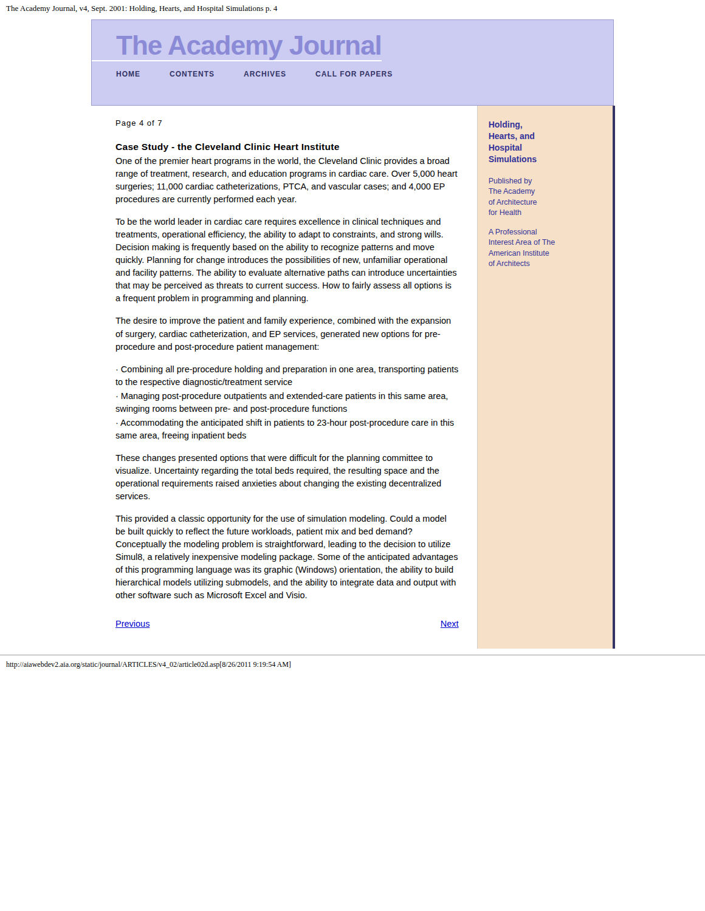The Academy Journal, v4, Sept. 2001: Holding, Hearts, and Hospital Simulations p. 4
The Academy Journal
HOME CONTENTS ARCHIVES CALL FOR PAPERS
Page 4 of 7
Case Study - the Cleveland Clinic Heart Institute
One of the premier heart programs in the world, the Cleveland Clinic provides a broad range of treatment, research, and education programs in cardiac care. Over 5,000 heart surgeries; 11,000 cardiac catheterizations, PTCA, and vascular cases; and 4,000 EP procedures are currently performed each year.
To be the world leader in cardiac care requires excellence in clinical techniques and treatments, operational efficiency, the ability to adapt to constraints, and strong wills. Decision making is frequently based on the ability to recognize patterns and move quickly. Planning for change introduces the possibilities of new, unfamiliar operational and facility patterns. The ability to evaluate alternative paths can introduce uncertainties that may be perceived as threats to current success. How to fairly assess all options is a frequent problem in programming and planning.
The desire to improve the patient and family experience, combined with the expansion of surgery, cardiac catheterization, and EP services, generated new options for pre-procedure and post-procedure patient management:
· Combining all pre-procedure holding and preparation in one area, transporting patients to the respective diagnostic/treatment service
· Managing post-procedure outpatients and extended-care patients in this same area, swinging rooms between pre- and post-procedure functions
· Accommodating the anticipated shift in patients to 23-hour post-procedure care in this same area, freeing inpatient beds
These changes presented options that were difficult for the planning committee to visualize. Uncertainty regarding the total beds required, the resulting space and the operational requirements raised anxieties about changing the existing decentralized services.
This provided a classic opportunity for the use of simulation modeling. Could a model be built quickly to reflect the future workloads, patient mix and bed demand? Conceptually the modeling problem is straightforward, leading to the decision to utilize Simul8, a relatively inexpensive modeling package. Some of the anticipated advantages of this programming language was its graphic (Windows) orientation, the ability to build hierarchical models utilizing submodels, and the ability to integrate data and output with other software such as Microsoft Excel and Visio.
Previous Next
Holding,
Hearts, and
Hospital
Simulations
Published by
The Academy
of Architecture
for Health
A Professional
Interest Area of The
American Institute
of Architects
http://aiawebdev2.aia.org/static/journal/ARTICLES/v4_02/article02d.asp[8/26/2011 9:19:54 AM]